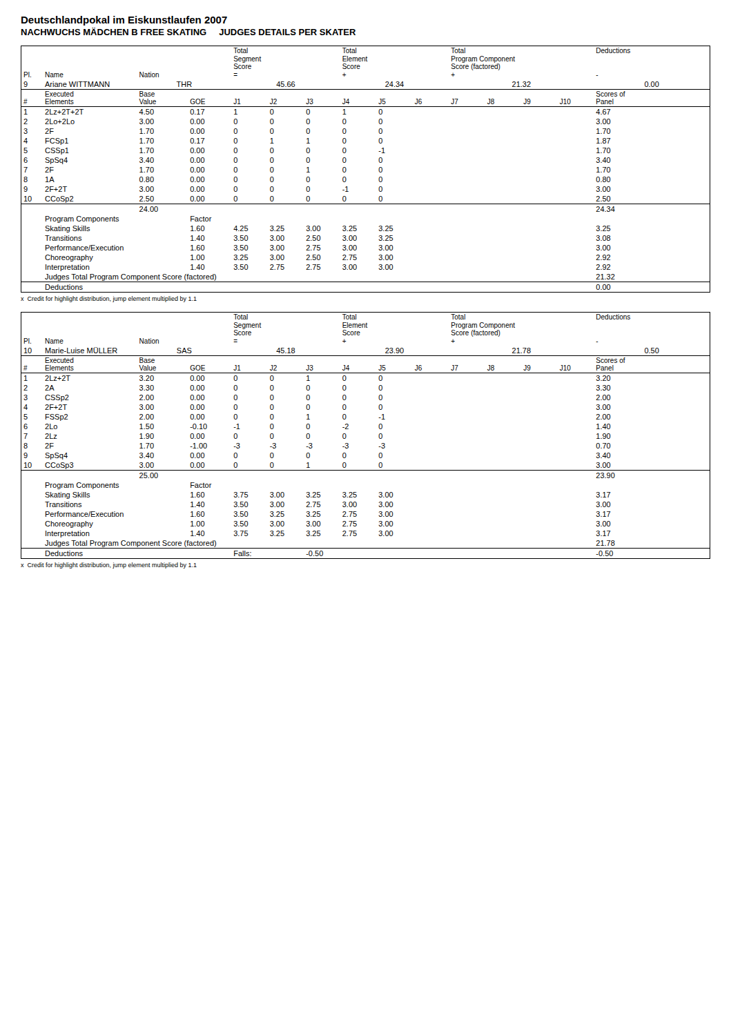Deutschlandpokal im Eiskunstlaufen 2007
NACHWUCHS MÄDCHEN B FREE SKATING JUDGES DETAILS PER SKATER
| Pl. | Name | Nation | Total Segment Score = | Total Element Score + | Total Program Component Score (factored) + | Deductions - |
| 9 | Ariane WITTMANN | THR | 45.66 | 24.34 | 21.32 | 0.00 |
| # | Executed Elements | Base Value | GOE | J1 | J2 | J3 | J4 | J5 | J6 | J7 | J8 | J9 | J10 | Scores of Panel |
| 1 | 2Lz+2T+2T | 4.50 | 0.17 | 1 | 0 | 0 | 1 | 0 | | | | | | 4.67 |
| 2 | 2Lo+2Lo | 3.00 | 0.00 | 0 | 0 | 0 | 0 | 0 | | | | | | 3.00 |
| 3 | 2F | 1.70 | 0.00 | 0 | 0 | 0 | 0 | 0 | | | | | | 1.70 |
| 4 | FCSp1 | 1.70 | 0.17 | 0 | 1 | 1 | 0 | 0 | | | | | | 1.87 |
| 5 | CSSp1 | 1.70 | 0.00 | 0 | 0 | 0 | 0 | -1 | | | | | | 1.70 |
| 6 | SpSq4 | 3.40 | 0.00 | 0 | 0 | 0 | 0 | 0 | | | | | | 3.40 |
| 7 | 2F | 1.70 | 0.00 | 0 | 0 | 1 | 0 | 0 | | | | | | 1.70 |
| 8 | 1A | 0.80 | 0.00 | 0 | 0 | 0 | 0 | 0 | | | | | | 0.80 |
| 9 | 2F+2T | 3.00 | 0.00 | 0 | 0 | 0 | -1 | 0 | | | | | | 3.00 |
| 10 | CCoSp2 | 2.50 | 0.00 | 0 | 0 | 0 | 0 | 0 | | | | | | 2.50 |
| | | 24.00 | | | | | | | | | | | | 24.34 |
| | Program Components | Factor | | | | | | | | | | | |
| | Skating Skills | 1.60 | 4.25 | 3.25 | 3.00 | 3.25 | 3.25 | | | | | | 3.25 |
| | Transitions | 1.40 | 3.50 | 3.00 | 2.50 | 3.00 | 3.25 | | | | | | 3.08 |
| | Performance/Execution | 1.60 | 3.50 | 3.00 | 2.75 | 3.00 | 3.00 | | | | | | 3.00 |
| | Choreography | 1.00 | 3.25 | 3.00 | 2.50 | 2.75 | 3.00 | | | | | | 2.92 |
| | Interpretation | 1.40 | 3.50 | 2.75 | 2.75 | 3.00 | 3.00 | | | | | | 2.92 |
| | Judges Total Program Component Score (factored) | | | | | | | | | | | 21.32 |
| | Deductions | | | | | | | | | | | 0.00 |
x Credit for highlight distribution, jump element multiplied by 1.1
| Pl. | Name | Nation | Total Segment Score = | Total Element Score + | Total Program Component Score (factored) + | Deductions - |
| 10 | Marie-Luise MÜLLER | SAS | 45.18 | 23.90 | 21.78 | 0.50 |
| # | Executed Elements | Base Value | GOE | J1 | J2 | J3 | J4 | J5 | J6 | J7 | J8 | J9 | J10 | Scores of Panel |
| 1 | 2Lz+2T | 3.20 | 0.00 | 0 | 0 | 1 | 0 | 0 | | | | | | 3.20 |
| 2 | 2A | 3.30 | 0.00 | 0 | 0 | 0 | 0 | 0 | | | | | | 3.30 |
| 3 | CSSp2 | 2.00 | 0.00 | 0 | 0 | 0 | 0 | 0 | | | | | | 2.00 |
| 4 | 2F+2T | 3.00 | 0.00 | 0 | 0 | 0 | 0 | 0 | | | | | | 3.00 |
| 5 | FSSp2 | 2.00 | 0.00 | 0 | 0 | 1 | 0 | -1 | | | | | | 2.00 |
| 6 | 2Lo | 1.50 | -0.10 | -1 | 0 | 0 | -2 | 0 | | | | | | 1.40 |
| 7 | 2Lz | 1.90 | 0.00 | 0 | 0 | 0 | 0 | 0 | | | | | | 1.90 |
| 8 | 2F | 1.70 | -1.00 | -3 | -3 | -3 | -3 | -3 | | | | | | 0.70 |
| 9 | SpSq4 | 3.40 | 0.00 | 0 | 0 | 0 | 0 | 0 | | | | | | 3.40 |
| 10 | CCoSp3 | 3.00 | 0.00 | 0 | 0 | 1 | 0 | 0 | | | | | | 3.00 |
| | | 25.00 | | | | | | | | | | | | 23.90 |
| | Program Components | Factor | | | | | | | | | | | |
| | Skating Skills | 1.60 | 3.75 | 3.00 | 3.25 | 3.25 | 3.00 | | | | | | 3.17 |
| | Transitions | 1.40 | 3.50 | 3.00 | 2.75 | 3.00 | 3.00 | | | | | | 3.00 |
| | Performance/Execution | 1.60 | 3.50 | 3.25 | 3.25 | 2.75 | 3.00 | | | | | | 3.17 |
| | Choreography | 1.00 | 3.50 | 3.00 | 3.00 | 2.75 | 3.00 | | | | | | 3.00 |
| | Interpretation | 1.40 | 3.75 | 3.25 | 3.25 | 2.75 | 3.00 | | | | | | 3.17 |
| | Judges Total Program Component Score (factored) | | | | | | | | | | | 21.78 |
| | Deductions | Falls: | -0.50 | | | | | | | | -0.50 |
x Credit for highlight distribution, jump element multiplied by 1.1